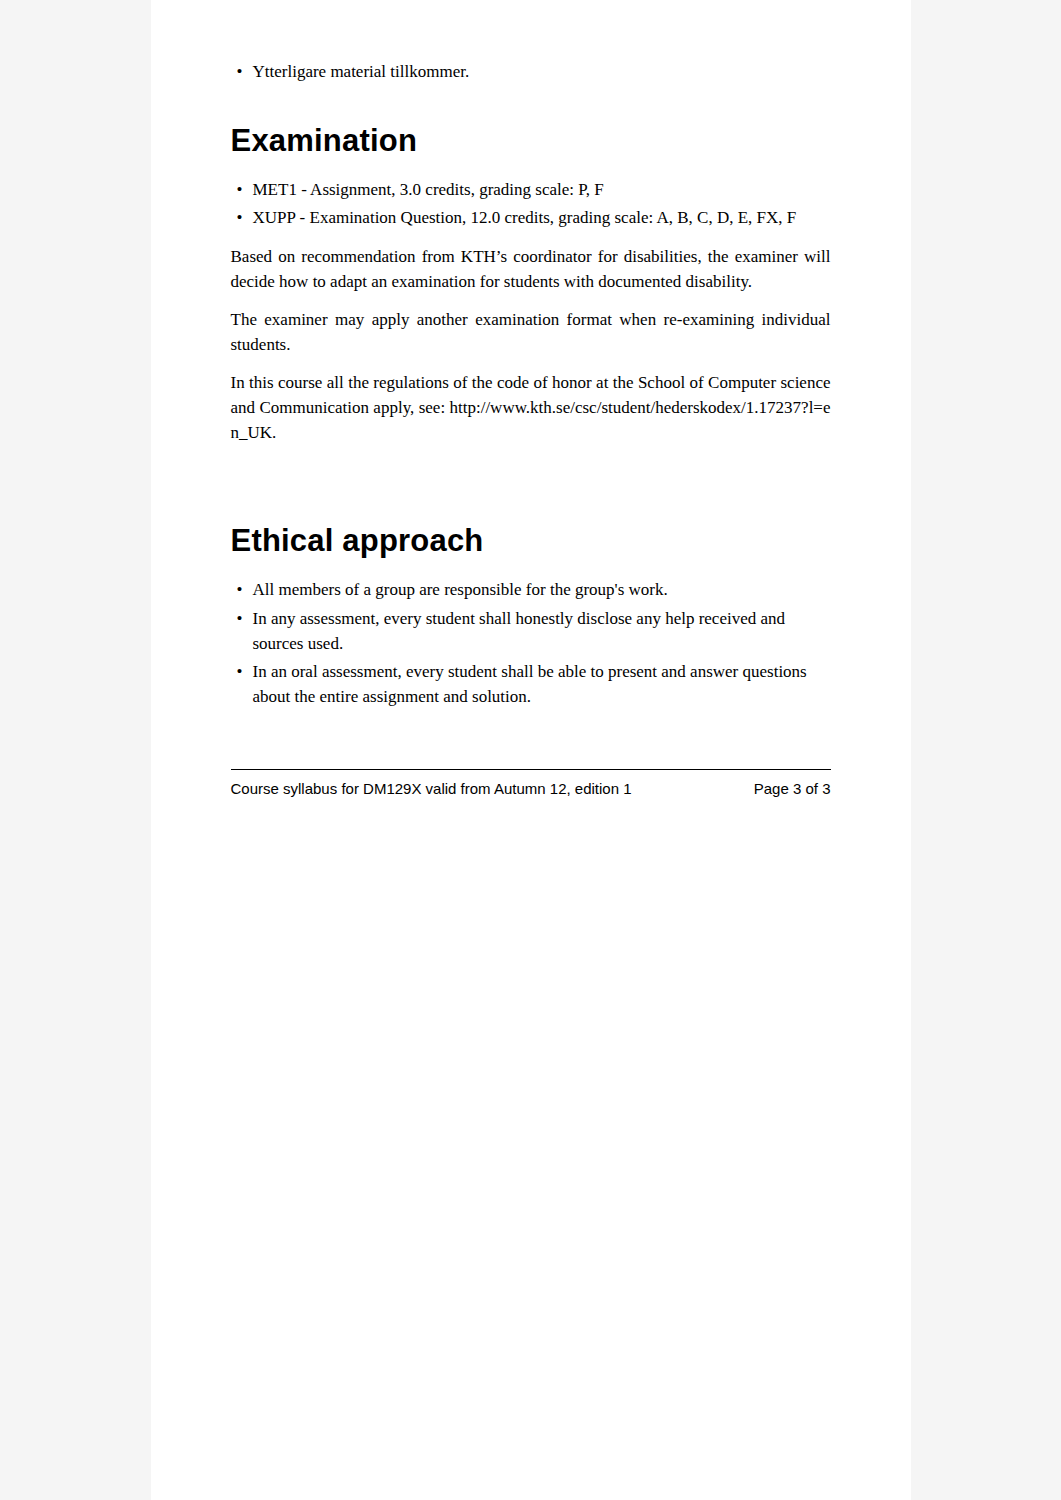Ytterligare material tillkommer.
Examination
MET1 - Assignment, 3.0 credits, grading scale: P, F
XUPP - Examination Question, 12.0 credits, grading scale: A, B, C, D, E, FX, F
Based on recommendation from KTH’s coordinator for disabilities, the examiner will decide how to adapt an examination for students with documented disability.
The examiner may apply another examination format when re-examining individual students.
In this course all the regulations of the code of honor at the School of Computer science and Communication apply, see: http://www.kth.se/csc/student/hederskodex/1.17237?l=en_UK.
Ethical approach
All members of a group are responsible for the group's work.
In any assessment, every student shall honestly disclose any help received and sources used.
In an oral assessment, every student shall be able to present and answer questions about the entire assignment and solution.
Course syllabus for DM129X valid from Autumn 12, edition 1 Page 3 of 3